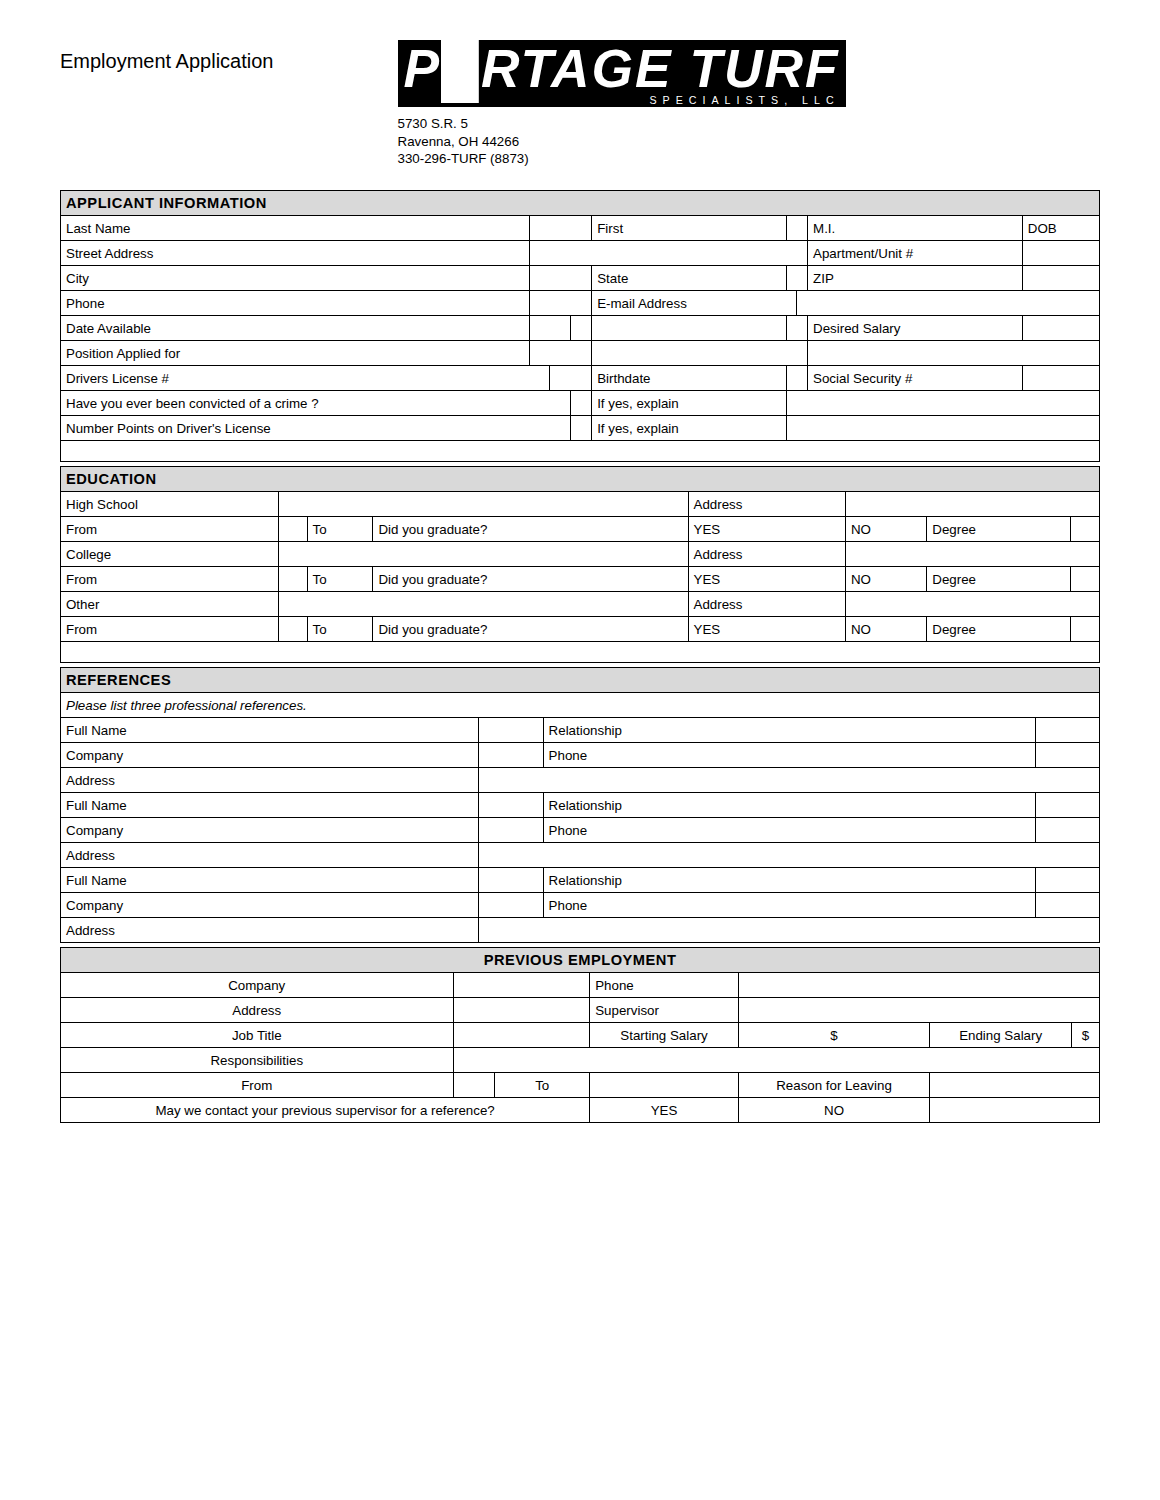Employment Application
P█RTAGE TURF SPECIALISTS, LLC
5730 S.R. 5
Ravenna, OH 44266
330-296-TURF (8873)
| APPLICANT INFORMATION |
| Last Name | | First | | M.I. | DOB |
| Street Address | | Apartment/Unit # | |
| City | | State | | ZIP | |
| Phone | | E-mail Address | |
| Date Available | | | | | Desired Salary | |
| Position Applied for | | | |
| Drivers License # | | Birthdate | | Social Security # | |
| Have you ever been convicted of a crime ? | | If yes, explain | |
| Number Points on Driver's License | | If yes, explain | |
| EDUCATION |
| High School | | Address | |
| From | | To | Did you graduate? | YES | NO | Degree | |
| College | | Address | |
| From | | To | Did you graduate? | YES | NO | Degree | |
| Other | | Address | |
| From | | To | Did you graduate? | YES | NO | Degree | |
| REFERENCES |
| Please list three professional references. |
| Full Name | | Relationship | |
| Company | | Phone | |
| Address | |
| Full Name | | Relationship | |
| Company | | Phone | |
| Address | |
| Full Name | | Relationship | |
| Company | | Phone | |
| Address | |
| PREVIOUS EMPLOYMENT |
| Company | | Phone | |
| Address | | Supervisor | |
| Job Title | | Starting Salary | $ | Ending Salary | $ |
| Responsibilities | |
| From | | To | | Reason for Leaving | |
| May we contact your previous supervisor for a reference? | YES | NO | |